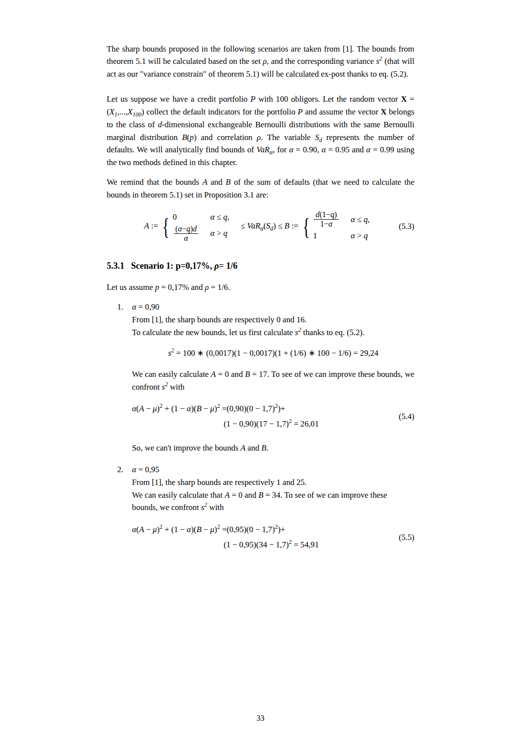The sharp bounds proposed in the following scenarios are taken from [1]. The bounds from theorem 5.1 will be calculated based on the set ρ, and the corresponding variance s2 (that will act as our "variance constrain" of theorem 5.1) will be calculated ex-post thanks to eq. (5.2).
Let us suppose we have a credit portfolio P with 100 obligors. Let the random vector X = (X1,...,X100) collect the default indicators for the portfolio P and assume the vector X belongs to the class of d-dimensional exchangeable Bernoulli distributions with the same Bernoulli marginal distribution B(p) and correlation ρ. The variable Sd represents the number of defaults. We will analytically find bounds of VaRα, for α = 0.90, α = 0.95 and α = 0.99 using the two methods defined in this chapter.
We remind that the bounds A and B of the sum of defaults (that we need to calculate the bounds in theorem 5.1) set in Proposition 3.1 are:
A := { 0 α ≤ q, (α−q)d α α > q ≤ VaRα(Sd) ≤ B := { d(1−q) 1−α α ≤ q, 1 α > q
(5.3)
5.3.1 Scenario 1: p=0,17%, ρ= 1/6
Let us assume p = 0,17% and ρ = 1/6.
α = 0,90
From [1], the sharp bounds are respectively 0 and 16.
To calculate the new bounds, let us first calculate s2 thanks to eq. (5.2).
s2 = 100 ∗ (0,0017)(1 − 0,0017)(1 + (1/6) ∗ 100 − 1/6) = 29,24
We can easily calculate A = 0 and B = 17. To see of we can improve these bounds, we confront s2 with
α(A − μ)2 + (1 − α)(B − μ)2 =(0,90)(0 − 1,7)2)+ (1 − 0,90)(17 − 1,7)2 = 26,01
(5.4)
So, we can't improve the bounds A and B.
α = 0,95
From [1], the sharp bounds are respectively 1 and 25.
We can easily calculate that A = 0 and B = 34. To see of we can improve these bounds, we confront s2 with
α(A − μ)2 + (1 − α)(B − μ)2 =(0,95)(0 − 1,7)2)+ (1 − 0,95)(34 − 1,7)2 = 54,91
(5.5)
33